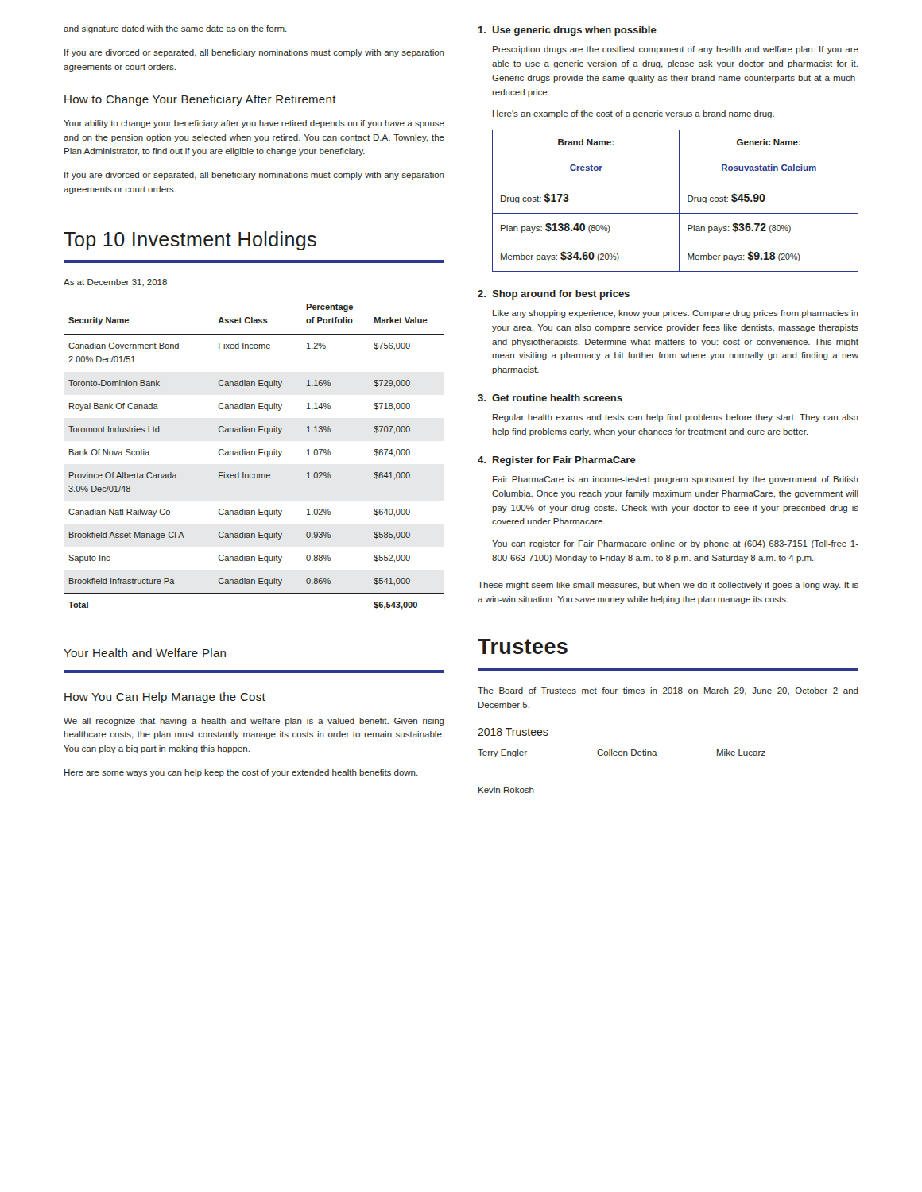and signature dated with the same date as on the form.
If you are divorced or separated, all beneficiary nominations must comply with any separation agreements or court orders.
How to Change Your Beneficiary After Retirement
Your ability to change your beneficiary after you have retired depends on if you have a spouse and on the pension option you selected when you retired. You can contact D.A. Townley, the Plan Administrator, to find out if you are eligible to change your beneficiary.
If you are divorced or separated, all beneficiary nominations must comply with any separation agreements or court orders.
Top 10 Investment Holdings
As at December 31, 2018
| Security Name | Asset Class | Percentage of Portfolio | Market Value |
| --- | --- | --- | --- |
| Canadian Government Bond 2.00% Dec/01/51 | Fixed Income | 1.2% | $756,000 |
| Toronto-Dominion Bank | Canadian Equity | 1.16% | $729,000 |
| Royal Bank Of Canada | Canadian Equity | 1.14% | $718,000 |
| Toromont Industries Ltd | Canadian Equity | 1.13% | $707,000 |
| Bank Of Nova Scotia | Canadian Equity | 1.07% | $674,000 |
| Province Of Alberta Canada 3.0% Dec/01/48 | Fixed Income | 1.02% | $641,000 |
| Canadian Natl Railway Co | Canadian Equity | 1.02% | $640,000 |
| Brookfield Asset Manage-Cl A | Canadian Equity | 0.93% | $585,000 |
| Saputo Inc | Canadian Equity | 0.88% | $552,000 |
| Brookfield Infrastructure Pa | Canadian Equity | 0.86% | $541,000 |
| Total | | | $6,543,000 |
Your Health and Welfare Plan
How You Can Help Manage the Cost
We all recognize that having a health and welfare plan is a valued benefit. Given rising healthcare costs, the plan must constantly manage its costs in order to remain sustainable. You can play a big part in making this happen.
Here are some ways you can help keep the cost of your extended health benefits down.
Use generic drugs when possible
Prescription drugs are the costliest component of any health and welfare plan. If you are able to use a generic version of a drug, please ask your doctor and pharmacist for it. Generic drugs provide the same quality as their brand-name counterparts but at a much-reduced price.
Here's an example of the cost of a generic versus a brand name drug.
| Brand Name: | Generic Name: |
| --- | --- |
| Crestor | Rosuvastatin Calcium |
| Drug cost: $173 | Drug cost: $45.90 |
| Plan pays: $138.40 (80%) | Plan pays: $36.72 (80%) |
| Member pays: $34.60 (20%) | Member pays: $9.18 (20%) |
Shop around for best prices
Like any shopping experience, know your prices. Compare drug prices from pharmacies in your area. You can also compare service provider fees like dentists, massage therapists and physiotherapists. Determine what matters to you: cost or convenience. This might mean visiting a pharmacy a bit further from where you normally go and finding a new pharmacist.
Get routine health screens
Regular health exams and tests can help find problems before they start. They can also help find problems early, when your chances for treatment and cure are better.
Register for Fair PharmaCare
Fair PharmaCare is an income-tested program sponsored by the government of British Columbia. Once you reach your family maximum under PharmaCare, the government will pay 100% of your drug costs. Check with your doctor to see if your prescribed drug is covered under Pharmacare.
You can register for Fair Pharmacare online or by phone at (604) 683-7151 (Toll-free 1-800-663-7100) Monday to Friday 8 a.m. to 8 p.m. and Saturday 8 a.m. to 4 p.m.
These might seem like small measures, but when we do it collectively it goes a long way. It is a win-win situation. You save money while helping the plan manage its costs.
Trustees
The Board of Trustees met four times in 2018 on March 29, June 20, October 2 and December 5.
2018 Trustees
Terry Engler Colleen Detina Mike Lucarz Kevin Rokosh